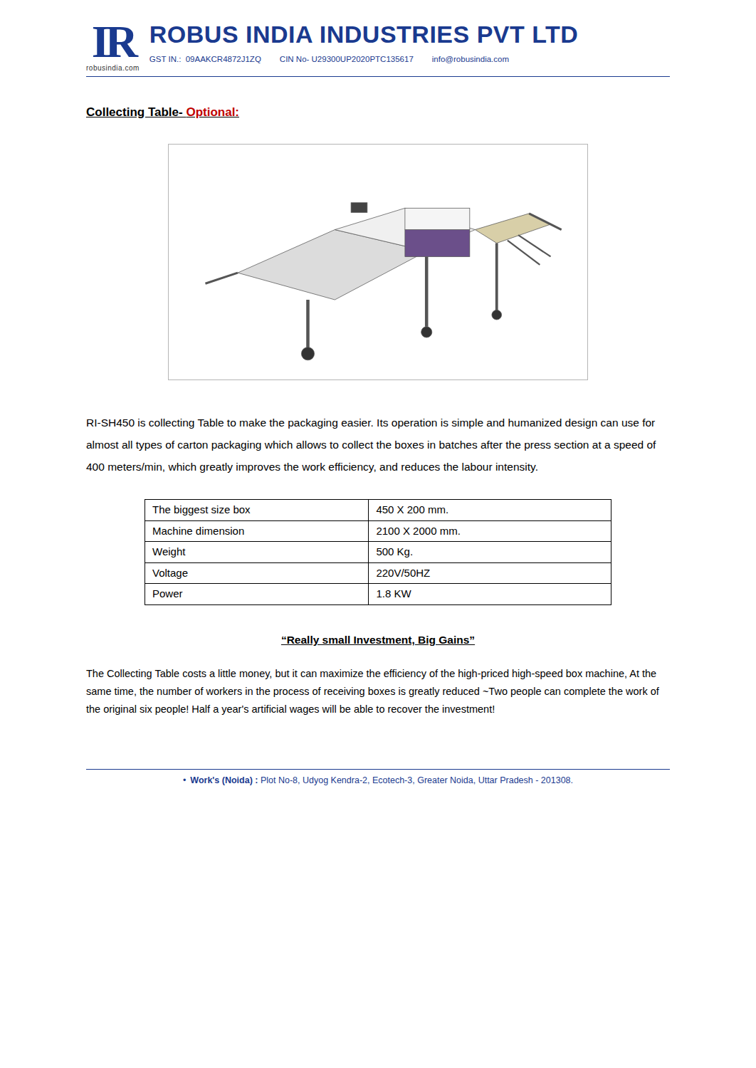IR
robusindia.com
ROBUS INDIA INDUSTRIES PVT LTD
GST IN.: 09AAKCR4872J1ZQ CIN No- U29300UP2020PTC135617 info@robusindia.com
Collecting Table- Optional:
RI-SH450 is collecting Table to make the packaging easier. Its operation is simple and humanized design can use for almost all types of carton packaging which allows to collect the boxes in batches after the press section at a speed of 400 meters/min, which greatly improves the work efficiency, and reduces the labour intensity.
| The biggest size box | 450 X 200 mm. |
| Machine dimension | 2100 X 2000 mm. |
| Weight | 500 Kg. |
| Voltage | 220V/50HZ |
| Power | 1.8 KW |
“Really small Investment, Big Gains”
The Collecting Table costs a little money, but it can maximize the efficiency of the high-priced high-speed box machine, At the same time, the number of workers in the process of receiving boxes is greatly reduced ~Two people can complete the work of the original six people! Half a year's artificial wages will be able to recover the investment!
•Work's (Noida) : Plot No-8, Udyog Kendra-2, Ecotech-3, Greater Noida, Uttar Pradesh - 201308.